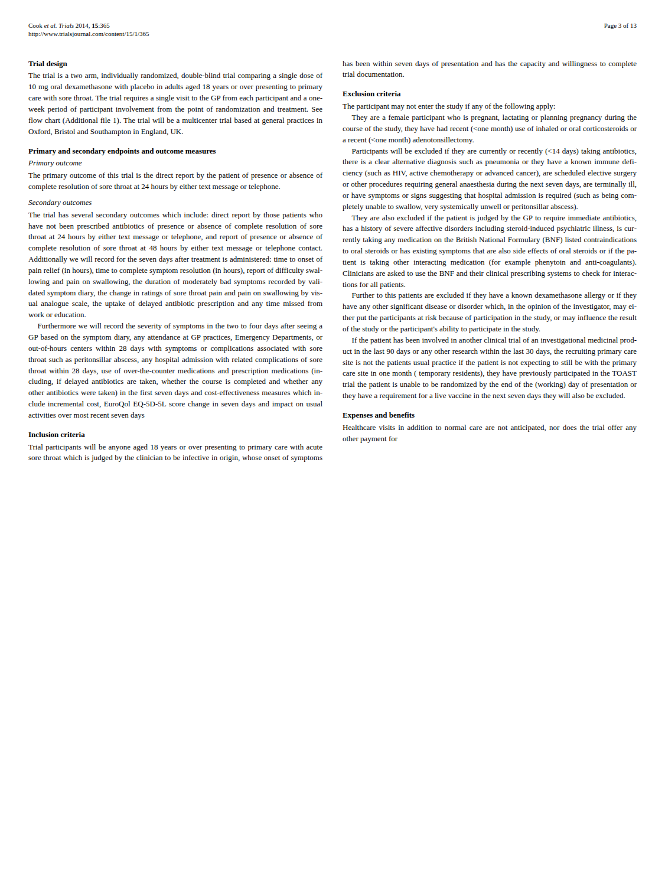Cook et al. Trials 2014, 15:365
http://www.trialsjournal.com/content/15/1/365
Page 3 of 13
Trial design
The trial is a two arm, individually randomized, double-blind trial comparing a single dose of 10 mg oral dexamethasone with placebo in adults aged 18 years or over presenting to primary care with sore throat. The trial requires a single visit to the GP from each participant and a one-week period of participant involvement from the point of randomization and treatment. See flow chart (Additional file 1). The trial will be a multicenter trial based at general practices in Oxford, Bristol and Southampton in England, UK.
Primary and secondary endpoints and outcome measures
Primary outcome
The primary outcome of this trial is the direct report by the patient of presence or absence of complete resolution of sore throat at 24 hours by either text message or telephone.
Secondary outcomes
The trial has several secondary outcomes which include: direct report by those patients who have not been prescribed antibiotics of presence or absence of complete resolution of sore throat at 24 hours by either text message or telephone, and report of presence or absence of complete resolution of sore throat at 48 hours by either text message or telephone contact. Additionally we will record for the seven days after treatment is administered: time to onset of pain relief (in hours), time to complete symptom resolution (in hours), report of difficulty swallowing and pain on swallowing, the duration of moderately bad symptoms recorded by validated symptom diary, the change in ratings of sore throat pain and pain on swallowing by visual analogue scale, the uptake of delayed antibiotic prescription and any time missed from work or education.
Furthermore we will record the severity of symptoms in the two to four days after seeing a GP based on the symptom diary, any attendance at GP practices, Emergency Departments, or out-of-hours centers within 28 days with symptoms or complications associated with sore throat such as peritonsillar abscess, any hospital admission with related complications of sore throat within 28 days, use of over-the-counter medications and prescription medications (including, if delayed antibiotics are taken, whether the course is completed and whether any other antibiotics were taken) in the first seven days and cost-effectiveness measures which include incremental cost, EuroQol EQ-5D-5L score change in seven days and impact on usual activities over most recent seven days
Inclusion criteria
Trial participants will be anyone aged 18 years or over presenting to primary care with acute sore throat which is judged by the clinician to be infective in origin, whose onset of symptoms has been within seven days of presentation and has the capacity and willingness to complete trial documentation.
Exclusion criteria
The participant may not enter the study if any of the following apply:
They are a female participant who is pregnant, lactating or planning pregnancy during the course of the study, they have had recent (<one month) use of inhaled or oral corticosteroids or a recent (<one month) adenotonsillectomy.
Participants will be excluded if they are currently or recently (<14 days) taking antibiotics, there is a clear alternative diagnosis such as pneumonia or they have a known immune deficiency (such as HIV, active chemotherapy or advanced cancer), are scheduled elective surgery or other procedures requiring general anaesthesia during the next seven days, are terminally ill, or have symptoms or signs suggesting that hospital admission is required (such as being completely unable to swallow, very systemically unwell or peritonsillar abscess).
They are also excluded if the patient is judged by the GP to require immediate antibiotics, has a history of severe affective disorders including steroid-induced psychiatric illness, is currently taking any medication on the British National Formulary (BNF) listed contraindications to oral steroids or has existing symptoms that are also side effects of oral steroids or if the patient is taking other interacting medication (for example phenytoin and anti-coagulants). Clinicians are asked to use the BNF and their clinical prescribing systems to check for interactions for all patients.
Further to this patients are excluded if they have a known dexamethasone allergy or if they have any other significant disease or disorder which, in the opinion of the investigator, may either put the participants at risk because of participation in the study, or may influence the result of the study or the participant's ability to participate in the study.
If the patient has been involved in another clinical trial of an investigational medicinal product in the last 90 days or any other research within the last 30 days, the recruiting primary care site is not the patients usual practice if the patient is not expecting to still be with the primary care site in one month ( temporary residents), they have previously participated in the TOAST trial the patient is unable to be randomized by the end of the (working) day of presentation or they have a requirement for a live vaccine in the next seven days they will also be excluded.
Expenses and benefits
Healthcare visits in addition to normal care are not anticipated, nor does the trial offer any other payment for